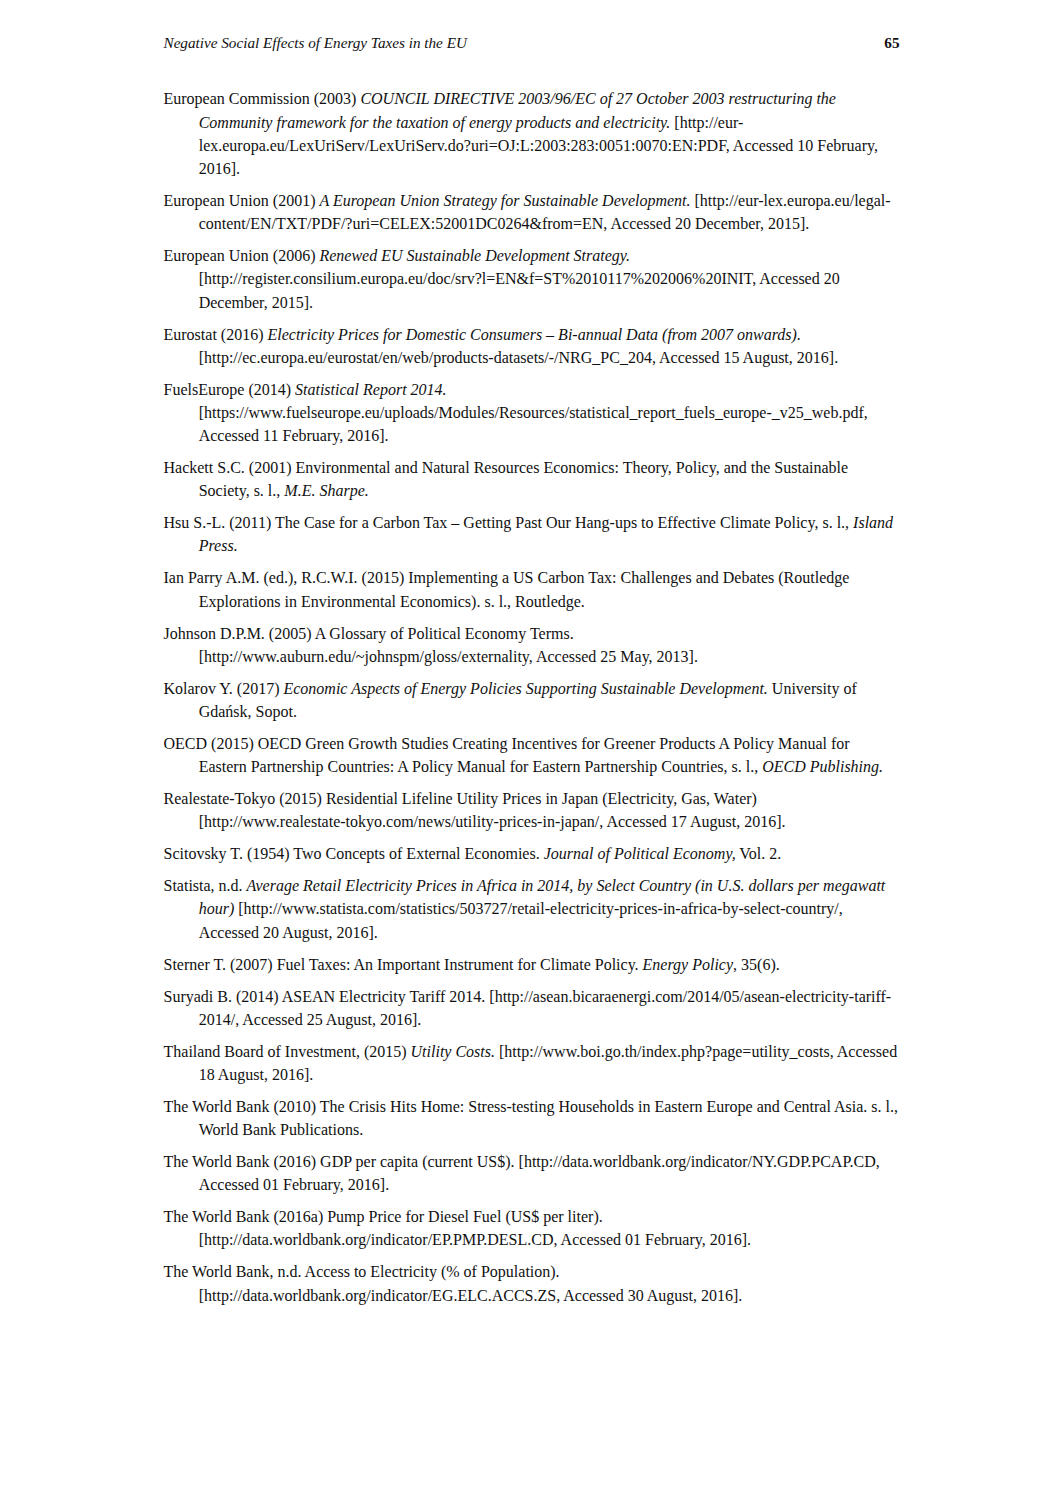Negative Social Effects of Energy Taxes in the EU 65
European Commission (2003) COUNCIL DIRECTIVE 2003/96/EC of 27 October 2003 restructuring the Community framework for the taxation of energy products and electricity. [http://eur-lex.europa.eu/LexUriServ/LexUriServ.do?uri=OJ:L:2003:283:0051:0070:EN:PDF, Accessed 10 February, 2016].
European Union (2001) A European Union Strategy for Sustainable Development. [http://eur-lex.europa.eu/legal-content/EN/TXT/PDF/?uri=CELEX:52001DC0264&from=EN, Accessed 20 December, 2015].
European Union (2006) Renewed EU Sustainable Development Strategy. [http://register.consilium.europa.eu/doc/srv?l=EN&f=ST%2010117%202006%20INIT, Accessed 20 December, 2015].
Eurostat (2016) Electricity Prices for Domestic Consumers – Bi-annual Data (from 2007 onwards). [http://ec.europa.eu/eurostat/en/web/products-datasets/-/NRG_PC_204, Accessed 15 August, 2016].
FuelsEurope (2014) Statistical Report 2014. [https://www.fuelseurope.eu/uploads/Modules/Resources/statistical_report_fuels_europe-_v25_web.pdf, Accessed 11 February, 2016].
Hackett S.C. (2001) Environmental and Natural Resources Economics: Theory, Policy, and the Sustainable Society, s. l., M.E. Sharpe.
Hsu S.-L. (2011) The Case for a Carbon Tax – Getting Past Our Hang-ups to Effective Climate Policy, s. l., Island Press.
Ian Parry A.M. (ed.), R.C.W.I. (2015) Implementing a US Carbon Tax: Challenges and Debates (Routledge Explorations in Environmental Economics). s. l., Routledge.
Johnson D.P.M. (2005) A Glossary of Political Economy Terms. [http://www.auburn.edu/~johnspm/gloss/externality, Accessed 25 May, 2013].
Kolarov Y. (2017) Economic Aspects of Energy Policies Supporting Sustainable Development. University of Gdańsk, Sopot.
OECD (2015) OECD Green Growth Studies Creating Incentives for Greener Products A Policy Manual for Eastern Partnership Countries: A Policy Manual for Eastern Partnership Countries, s. l., OECD Publishing.
Realestate-Tokyo (2015) Residential Lifeline Utility Prices in Japan (Electricity, Gas, Water) [http://www.realestate-tokyo.com/news/utility-prices-in-japan/, Accessed 17 August, 2016].
Scitovsky T. (1954) Two Concepts of External Economies. Journal of Political Economy, Vol. 2.
Statista, n.d. Average Retail Electricity Prices in Africa in 2014, by Select Country (in U.S. dollars per megawatt hour) [http://www.statista.com/statistics/503727/retail-electricity-prices-in-africa-by-select-country/, Accessed 20 August, 2016].
Sterner T. (2007) Fuel Taxes: An Important Instrument for Climate Policy. Energy Policy, 35(6).
Suryadi B. (2014) ASEAN Electricity Tariff 2014. [http://asean.bicaraenergi.com/2014/05/asean-electricity-tariff-2014/, Accessed 25 August, 2016].
Thailand Board of Investment, (2015) Utility Costs. [http://www.boi.go.th/index.php?page=utility_costs, Accessed 18 August, 2016].
The World Bank (2010) The Crisis Hits Home: Stress-testing Households in Eastern Europe and Central Asia. s. l., World Bank Publications.
The World Bank (2016) GDP per capita (current US$). [http://data.worldbank.org/indicator/NY.GDP.PCAP.CD, Accessed 01 February, 2016].
The World Bank (2016a) Pump Price for Diesel Fuel (US$ per liter). [http://data.worldbank.org/indicator/EP.PMP.DESL.CD, Accessed 01 February, 2016].
The World Bank, n.d. Access to Electricity (% of Population). [http://data.worldbank.org/indicator/EG.ELC.ACCS.ZS, Accessed 30 August, 2016].